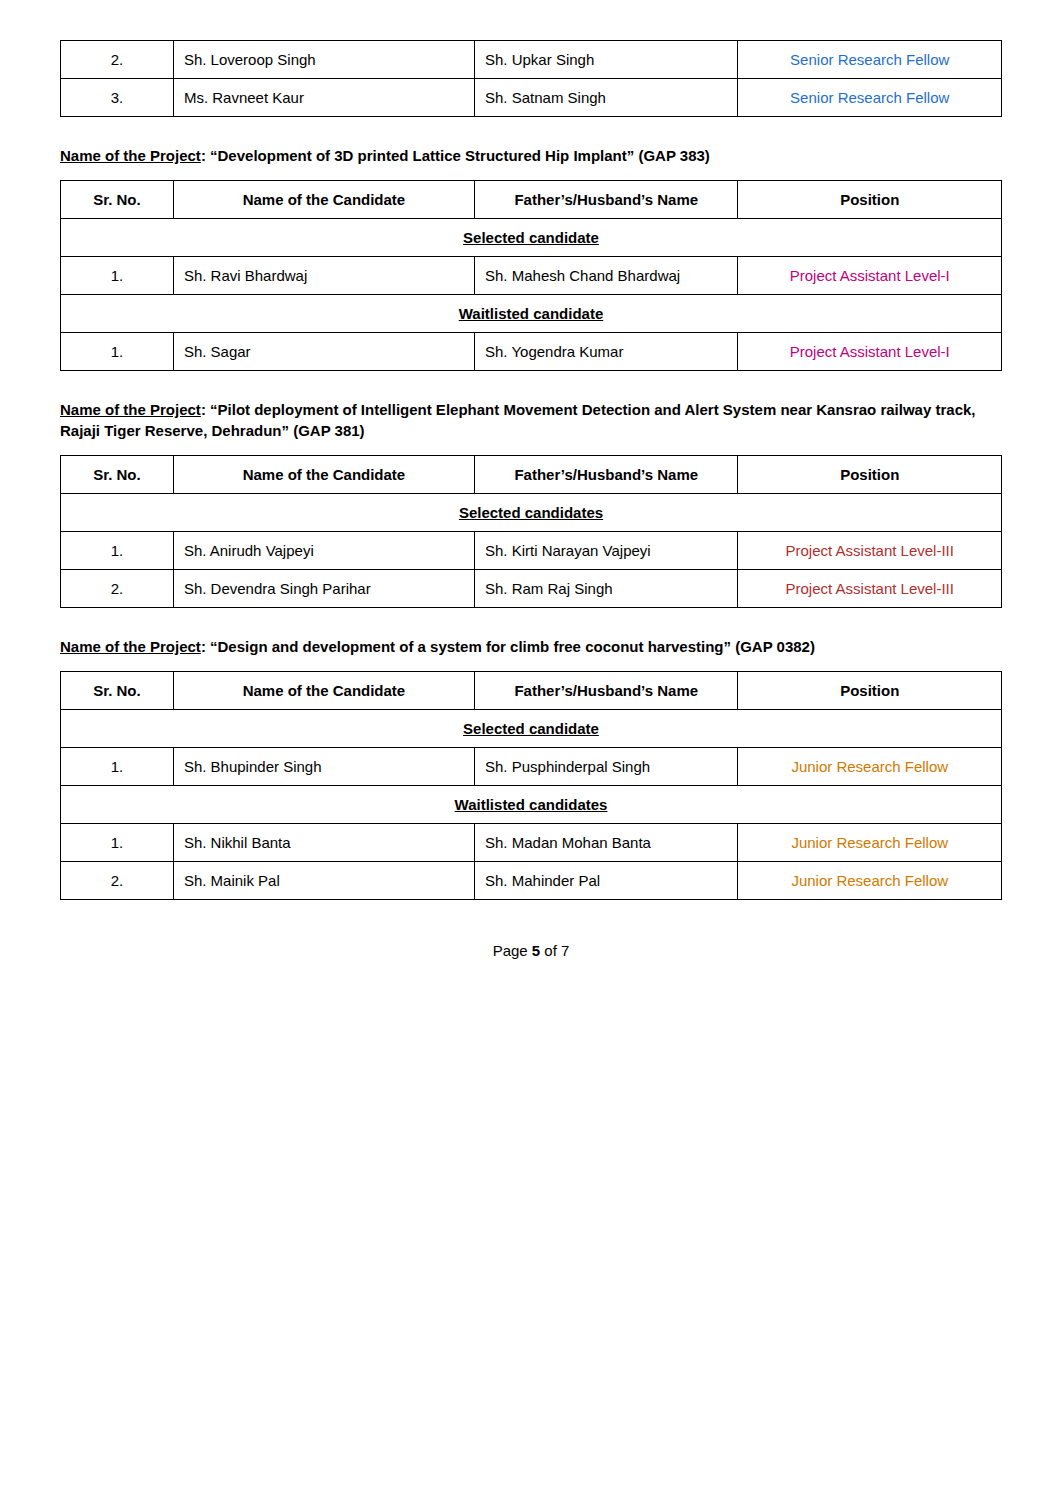| 2. | Sh. Loveroop Singh | Sh. Upkar Singh | Senior Research Fellow |
| 3. | Ms. Ravneet Kaur | Sh. Satnam Singh | Senior Research Fellow |
Name of the Project: “Development of 3D printed Lattice Structured Hip Implant” (GAP 383)
| Sr. No. | Name of the Candidate | Father’s/Husband’s Name | Position |
| --- | --- | --- | --- |
| Selected candidate |
| 1. | Sh. Ravi Bhardwaj | Sh. Mahesh Chand Bhardwaj | Project Assistant Level-I |
| Waitlisted candidate |
| 1. | Sh. Sagar | Sh. Yogendra Kumar | Project Assistant Level-I |
Name of the Project: “Pilot deployment of Intelligent Elephant Movement Detection and Alert System near Kansrao railway track, Rajaji Tiger Reserve, Dehradun” (GAP 381)
| Sr. No. | Name of the Candidate | Father’s/Husband’s Name | Position |
| --- | --- | --- | --- |
| Selected candidates |
| 1. | Sh. Anirudh Vajpeyi | Sh. Kirti Narayan Vajpeyi | Project Assistant Level-III |
| 2. | Sh. Devendra Singh Parihar | Sh. Ram Raj Singh | Project Assistant Level-III |
Name of the Project: “Design and development of a system for climb free coconut harvesting” (GAP 0382)
| Sr. No. | Name of the Candidate | Father’s/Husband’s Name | Position |
| --- | --- | --- | --- |
| Selected candidate |
| 1. | Sh. Bhupinder Singh | Sh. Pusphinderpal Singh | Junior Research Fellow |
| Waitlisted candidates |
| 1. | Sh. Nikhil Banta | Sh. Madan Mohan Banta | Junior Research Fellow |
| 2. | Sh. Mainik Pal | Sh. Mahinder Pal | Junior Research Fellow |
Page 5 of 7